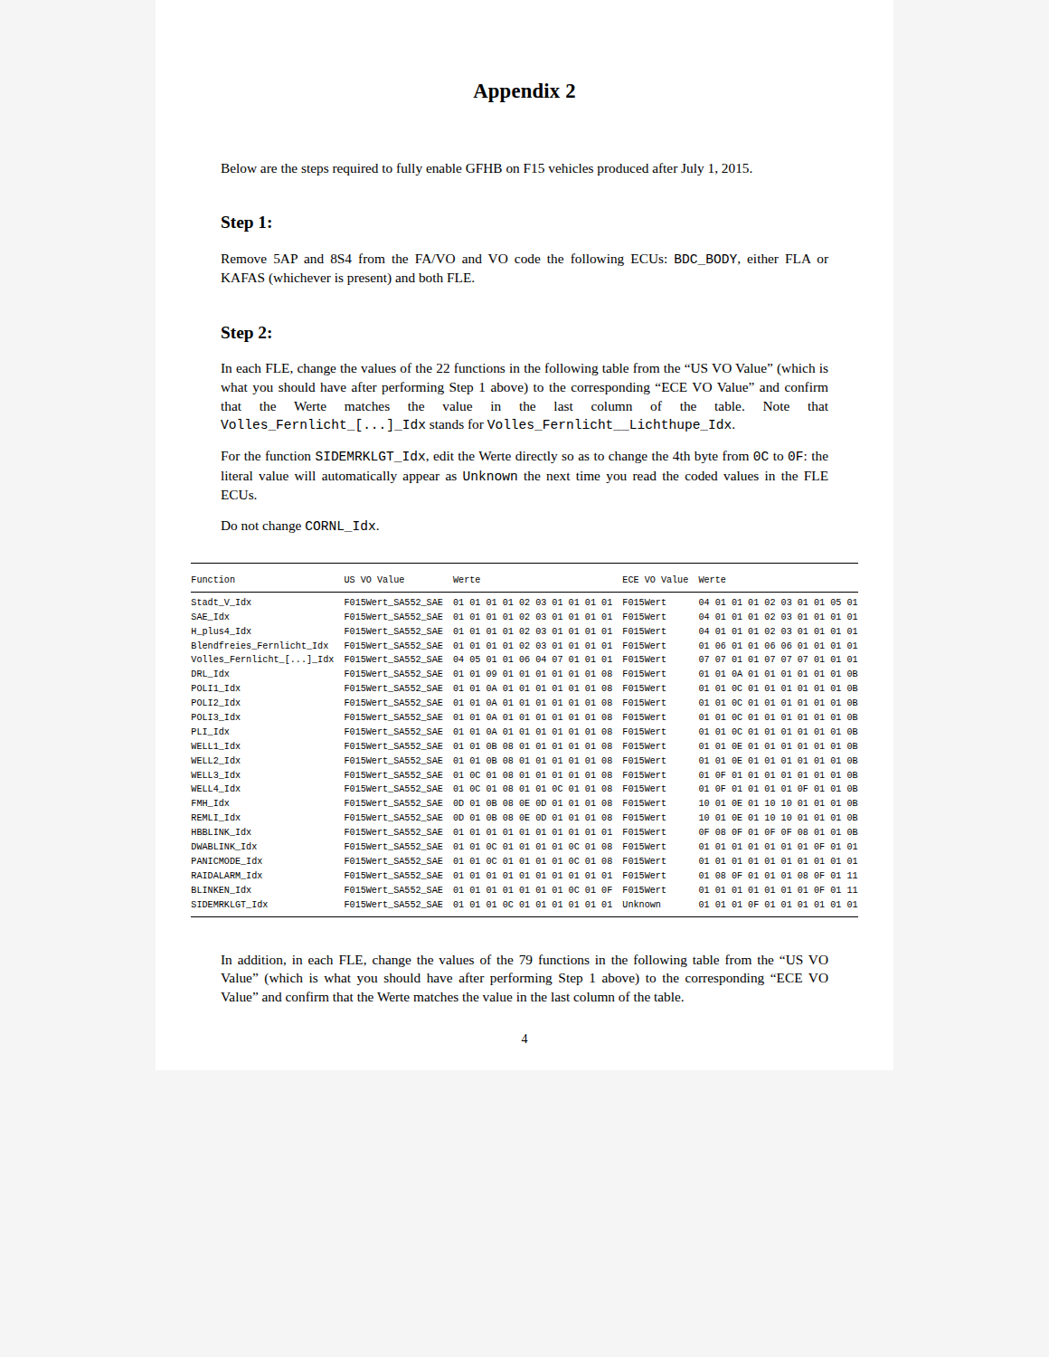Appendix 2
Below are the steps required to fully enable GFHB on F15 vehicles produced after July 1, 2015.
Step 1:
Remove 5AP and 8S4 from the FA/VO and VO code the following ECUs: BDC_BODY, either FLA or KAFAS (whichever is present) and both FLE.
Step 2:
In each FLE, change the values of the 22 functions in the following table from the “US VO Value” (which is what you should have after performing Step 1 above) to the corresponding “ECE VO Value” and confirm that the Werte matches the value in the last column of the table. Note that Volles_Fernlicht_[...]_Idx stands for Volles_Fernlicht__Lichthupe_Idx.
For the function SIDEMRKLGT_Idx, edit the Werte directly so as to change the 4th byte from 0C to 0F: the literal value will automatically appear as Unknown the next time you read the coded values in the FLE ECUs.
Do not change CORNL_Idx.
| Function | US VO Value | Werte | ECE VO Value | Werte |
| --- | --- | --- | --- | --- |
| Stadt_V_Idx | F015Wert_SA552_SAE | 01 01 01 01 02 03 01 01 01 01 | F015Wert | 04 01 01 01 02 03 01 01 05 01 |
| SAE_Idx | F015Wert_SA552_SAE | 01 01 01 01 02 03 01 01 01 01 | F015Wert | 04 01 01 01 02 03 01 01 01 01 |
| H_plus4_Idx | F015Wert_SA552_SAE | 01 01 01 01 02 03 01 01 01 01 | F015Wert | 04 01 01 01 02 03 01 01 01 01 |
| Blendfreies_Fernlicht_Idx | F015Wert_SA552_SAE | 01 01 01 01 02 03 01 01 01 01 | F015Wert | 01 06 01 01 06 06 01 01 01 01 |
| Volles_Fernlicht_[...]_Idx | F015Wert_SA552_SAE | 04 05 01 01 06 04 07 01 01 01 | F015Wert | 07 07 01 01 07 07 07 01 01 01 |
| DRL_Idx | F015Wert_SA552_SAE | 01 01 09 01 01 01 01 01 01 08 | F015Wert | 01 01 0A 01 01 01 01 01 01 0B |
| POLI1_Idx | F015Wert_SA552_SAE | 01 01 0A 01 01 01 01 01 01 08 | F015Wert | 01 01 0C 01 01 01 01 01 01 0B |
| POLI2_Idx | F015Wert_SA552_SAE | 01 01 0A 01 01 01 01 01 01 08 | F015Wert | 01 01 0C 01 01 01 01 01 01 0B |
| POLI3_Idx | F015Wert_SA552_SAE | 01 01 0A 01 01 01 01 01 01 08 | F015Wert | 01 01 0C 01 01 01 01 01 01 0B |
| PLI_Idx | F015Wert_SA552_SAE | 01 01 0A 01 01 01 01 01 01 08 | F015Wert | 01 01 0C 01 01 01 01 01 01 0B |
| WELL1_Idx | F015Wert_SA552_SAE | 01 01 0B 08 01 01 01 01 01 08 | F015Wert | 01 01 0E 01 01 01 01 01 01 0B |
| WELL2_Idx | F015Wert_SA552_SAE | 01 01 0B 08 01 01 01 01 01 08 | F015Wert | 01 01 0E 01 01 01 01 01 01 0B |
| WELL3_Idx | F015Wert_SA552_SAE | 01 0C 01 08 01 01 01 01 01 08 | F015Wert | 01 0F 01 01 01 01 01 01 01 0B |
| WELL4_Idx | F015Wert_SA552_SAE | 01 0C 01 08 01 01 0C 01 01 08 | F015Wert | 01 0F 01 01 01 01 0F 01 01 0B |
| FMH_Idx | F015Wert_SA552_SAE | 0D 01 0B 08 0E 0D 01 01 01 08 | F015Wert | 10 01 0E 01 10 10 01 01 01 0B |
| REMLI_Idx | F015Wert_SA552_SAE | 0D 01 0B 08 0E 0D 01 01 01 08 | F015Wert | 10 01 0E 01 10 10 01 01 01 0B |
| HBBLINK_Idx | F015Wert_SA552_SAE | 01 01 01 01 01 01 01 01 01 01 | F015Wert | 0F 08 0F 01 0F 0F 08 01 01 0B |
| DWABLINK_Idx | F015Wert_SA552_SAE | 01 01 0C 01 01 01 01 0C 01 08 | F015Wert | 01 01 01 01 01 01 01 0F 01 01 |
| PANICMODE_Idx | F015Wert_SA552_SAE | 01 01 0C 01 01 01 01 0C 01 08 | F015Wert | 01 01 01 01 01 01 01 01 01 01 |
| RAIDALARM_Idx | F015Wert_SA552_SAE | 01 01 01 01 01 01 01 01 01 01 | F015Wert | 01 08 0F 01 01 01 08 0F 01 11 |
| BLINKEN_Idx | F015Wert_SA552_SAE | 01 01 01 01 01 01 01 0C 01 0F | F015Wert | 01 01 01 01 01 01 01 0F 01 11 |
| SIDEMRKLGT_Idx | F015Wert_SA552_SAE | 01 01 01 0C 01 01 01 01 01 01 | Unknown | 01 01 01 0F 01 01 01 01 01 01 |
In addition, in each FLE, change the values of the 79 functions in the following table from the “US VO Value” (which is what you should have after performing Step 1 above) to the corresponding “ECE VO Value” and confirm that the Werte matches the value in the last column of the table.
4